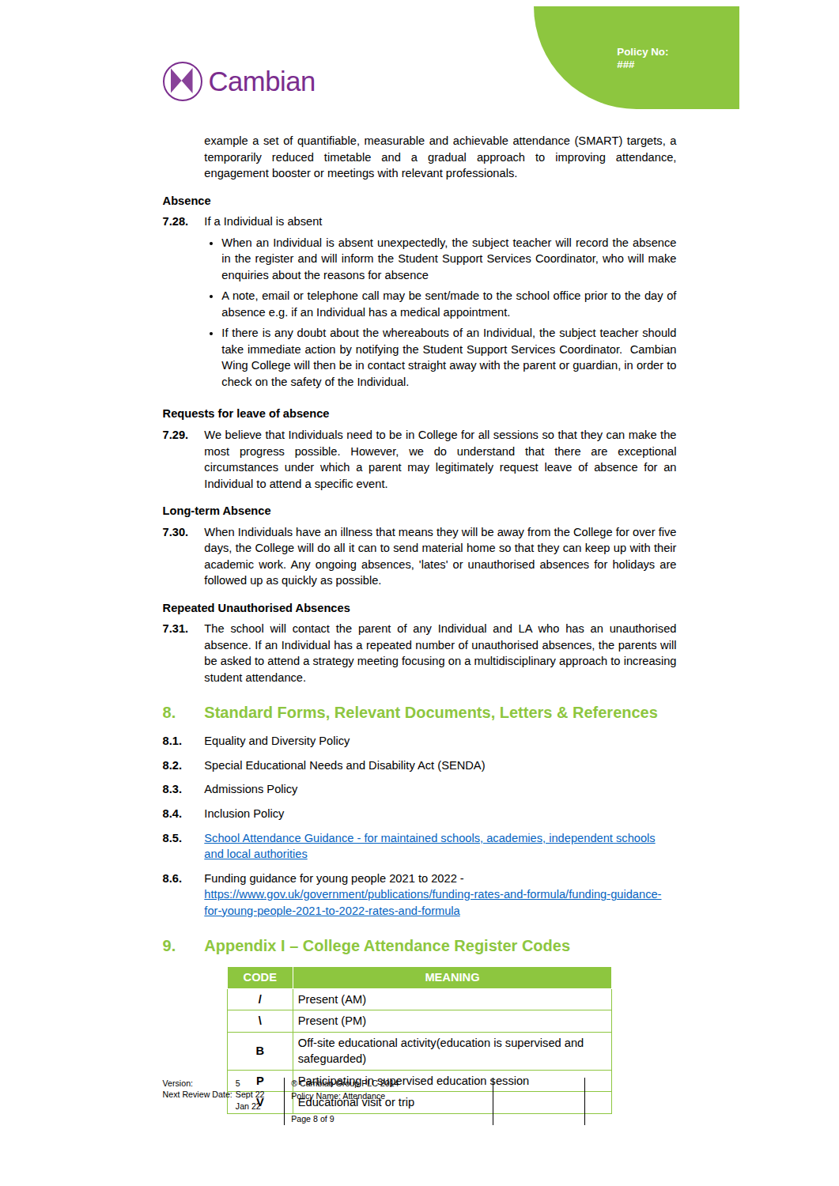Policy No:
###
Cambian
example a set of quantifiable, measurable and achievable attendance (SMART) targets, a temporarily reduced timetable and a gradual approach to improving attendance, engagement booster or meetings with relevant professionals.
Absence
7.28.
If a Individual is absent
When an Individual is absent unexpectedly, the subject teacher will record the absence in the register and will inform the Student Support Services Coordinator, who will make enquiries about the reasons for absence
A note, email or telephone call may be sent/made to the school office prior to the day of absence e.g. if an Individual has a medical appointment.
If there is any doubt about the whereabouts of an Individual, the subject teacher should take immediate action by notifying the Student Support Services Coordinator. Cambian Wing College will then be in contact straight away with the parent or guardian, in order to check on the safety of the Individual.
Requests for leave of absence
7.29.
We believe that Individuals need to be in College for all sessions so that they can make the most progress possible. However, we do understand that there are exceptional circumstances under which a parent may legitimately request leave of absence for an Individual to attend a specific event.
Long-term Absence
7.30.
When Individuals have an illness that means they will be away from the College for over five days, the College will do all it can to send material home so that they can keep up with their academic work. Any ongoing absences, 'lates' or unauthorised absences for holidays are followed up as quickly as possible.
Repeated Unauthorised Absences
7.31.
The school will contact the parent of any Individual and LA who has an unauthorised absence. If an Individual has a repeated number of unauthorised absences, the parents will be asked to attend a strategy meeting focusing on a multidisciplinary approach to increasing student attendance.
8. Standard Forms, Relevant Documents, Letters & References
8.1.
Equality and Diversity Policy
8.2.
Special Educational Needs and Disability Act (SENDA)
8.3.
Admissions Policy
8.4.
Inclusion Policy
8.5.
School Attendance Guidance - for maintained schools, academies, independent schools and local authorities
8.6.
Funding guidance for young people 2021 to 2022 - https://www.gov.uk/government/publications/funding-rates-and-formula/funding-guidance-for-young-people-2021-to-2022-rates-and-formula
9. Appendix I – College Attendance Register Codes
| CODE | MEANING |
| --- | --- |
| / | Present (AM) |
| \ | Present (PM) |
| B | Off-site educational activity(education is supervised and safeguarded) |
| P | Participating in supervised education session |
| V | Educational visit or trip |
| Version: | 5 |
| Next Review Date: | Sept 22 |
| | Jan 22 |
® Cambian Group PLC 2014
Policy Name: Attendance
Page 8 of 9